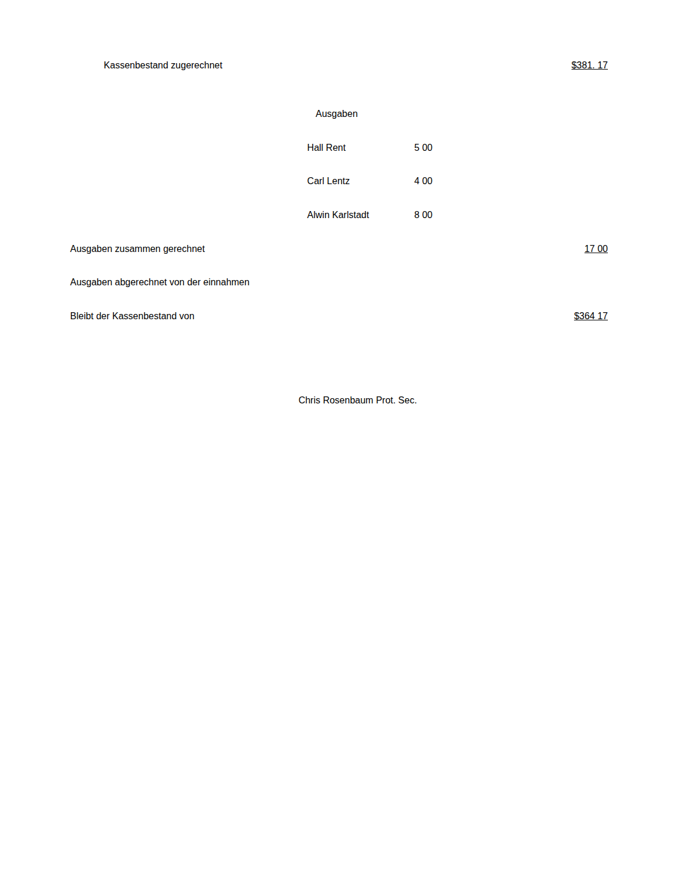| Kassenbestand zugerechnet | | | $381. 17 |
| | Ausgaben | |
| | Hall Rent | 5 00 | |
| | Carl Lentz | 4 00 | |
| | Alwin Karlstadt | 8 00 | |
| Ausgaben zusammen gerechnet | | | 17 00 |
| Ausgaben abgerechnet von der einnahmen | |
| Bleibt der Kassenbestand von | | | $364 17 |
Chris Rosenbaum Prot. Sec.